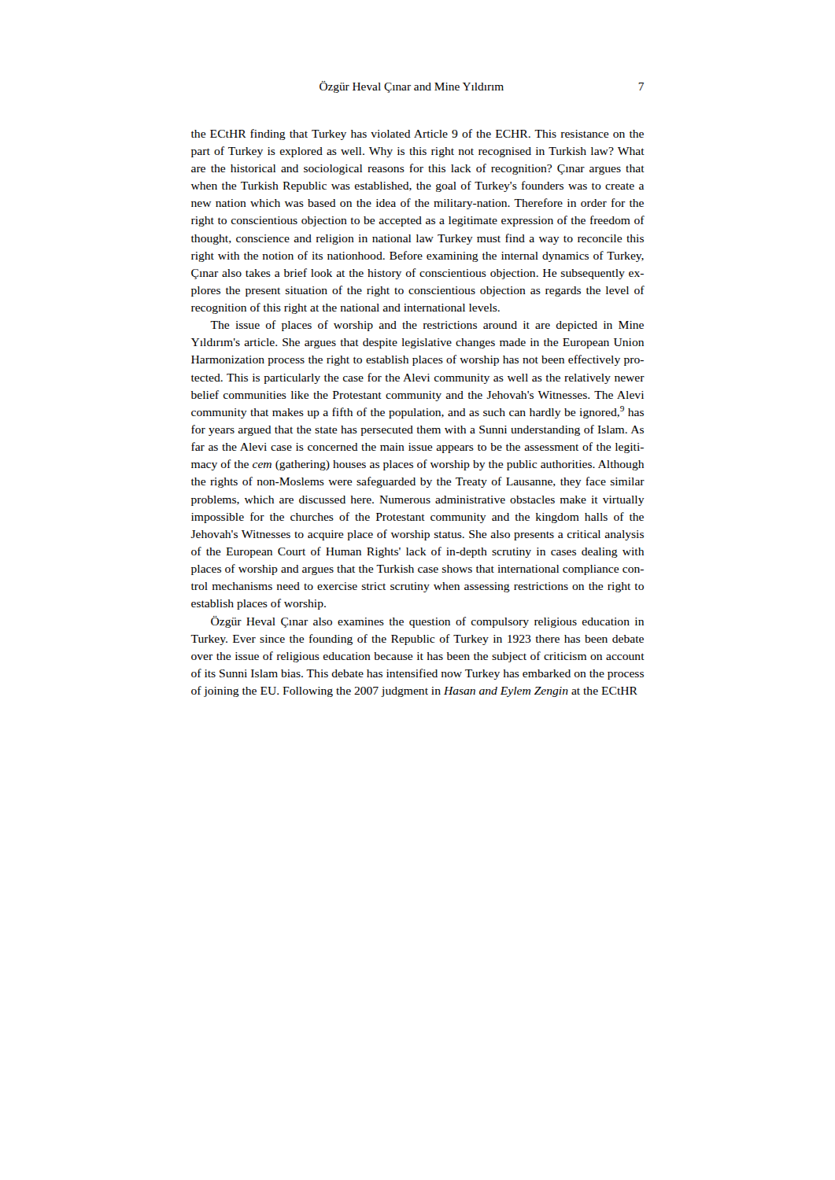Özgür Heval Çınar and Mine Yıldırım
7
the ECtHR finding that Turkey has violated Article 9 of the ECHR. This resistance on the part of Turkey is explored as well. Why is this right not recognised in Turkish law? What are the historical and sociological reasons for this lack of recognition? Çınar argues that when the Turkish Republic was established, the goal of Turkey's founders was to create a new nation which was based on the idea of the military-nation. Therefore in order for the right to conscientious objection to be accepted as a legitimate expression of the freedom of thought, conscience and religion in national law Turkey must find a way to reconcile this right with the notion of its nationhood. Before examining the internal dynamics of Turkey, Çınar also takes a brief look at the history of conscientious objection. He subsequently explores the present situation of the right to conscientious objection as regards the level of recognition of this right at the national and international levels.
The issue of places of worship and the restrictions around it are depicted in Mine Yıldırım's article. She argues that despite legislative changes made in the European Union Harmonization process the right to establish places of worship has not been effectively protected. This is particularly the case for the Alevi community as well as the relatively newer belief communities like the Protestant community and the Jehovah's Witnesses. The Alevi community that makes up a fifth of the population, and as such can hardly be ignored,9 has for years argued that the state has persecuted them with a Sunni understanding of Islam. As far as the Alevi case is concerned the main issue appears to be the assessment of the legitimacy of the cem (gathering) houses as places of worship by the public authorities. Although the rights of non-Moslems were safeguarded by the Treaty of Lausanne, they face similar problems, which are discussed here. Numerous administrative obstacles make it virtually impossible for the churches of the Protestant community and the kingdom halls of the Jehovah's Witnesses to acquire place of worship status. She also presents a critical analysis of the European Court of Human Rights' lack of in-depth scrutiny in cases dealing with places of worship and argues that the Turkish case shows that international compliance control mechanisms need to exercise strict scrutiny when assessing restrictions on the right to establish places of worship.
Özgür Heval Çınar also examines the question of compulsory religious education in Turkey. Ever since the founding of the Republic of Turkey in 1923 there has been debate over the issue of religious education because it has been the subject of criticism on account of its Sunni Islam bias. This debate has intensified now Turkey has embarked on the process of joining the EU. Following the 2007 judgment in Hasan and Eylem Zengin at the ECtHR